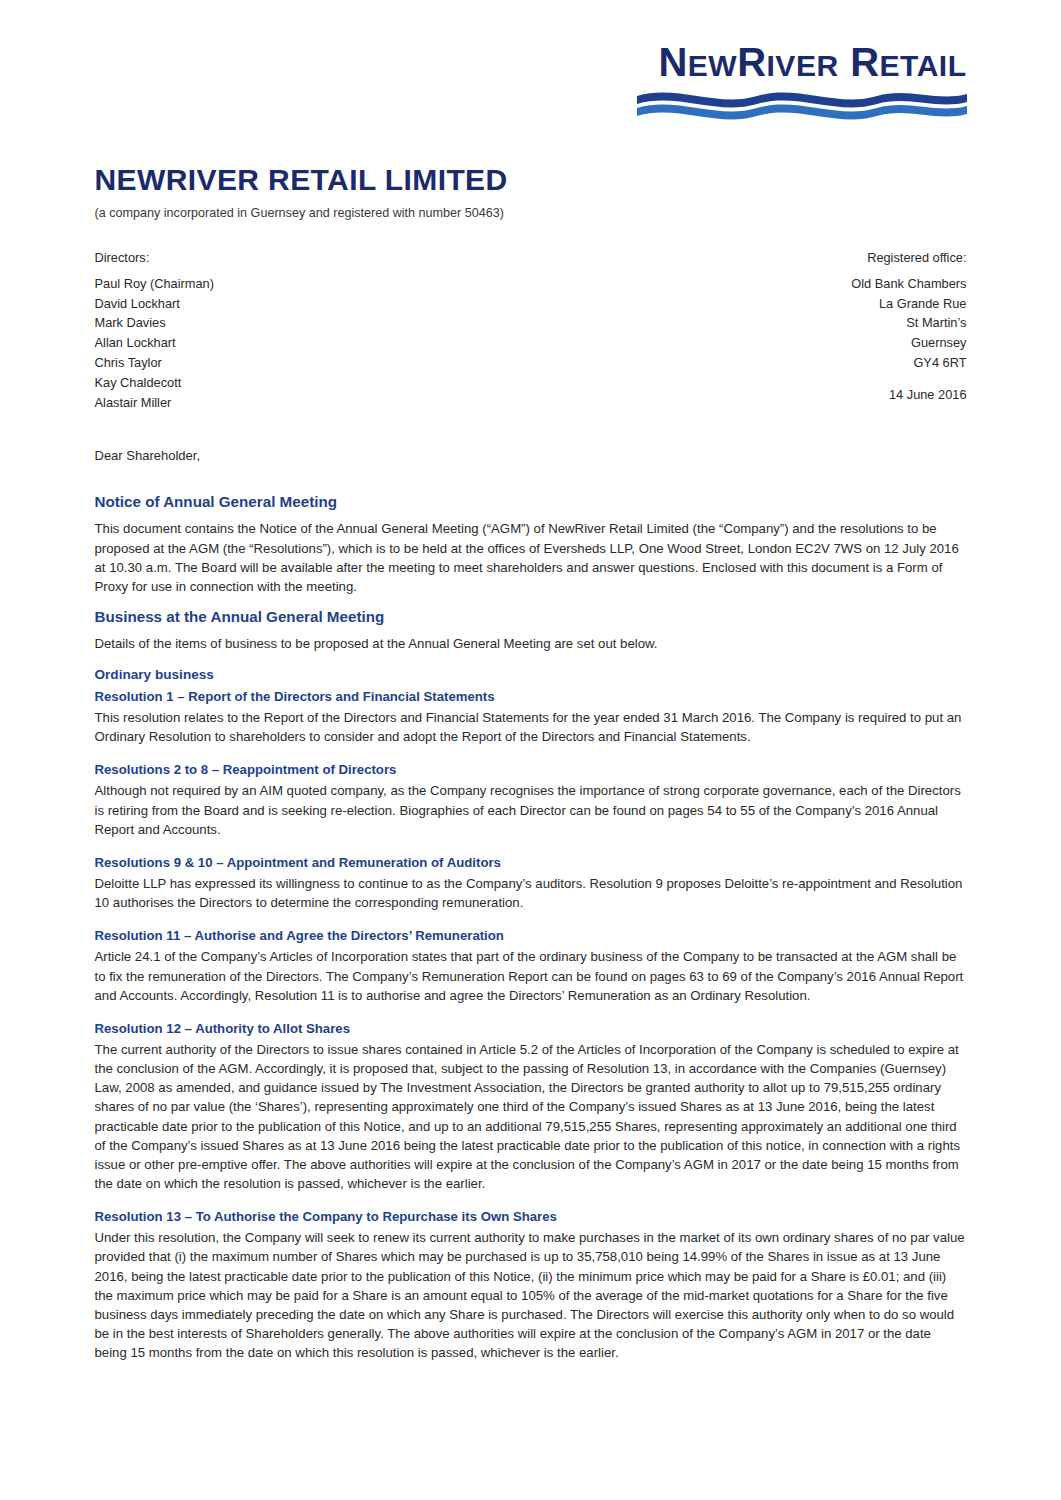NEWRIVER RETAIL
NewRiver Retail Limited
(a company incorporated in Guernsey and registered with number 50463)
Directors:
Paul Roy (Chairman)
David Lockhart
Mark Davies
Allan Lockhart
Chris Taylor
Kay Chaldecott
Alastair Miller
Registered office:
Old Bank Chambers
La Grande Rue
St Martin’s
Guernsey
GY4 6RT
14 June 2016
Dear Shareholder,
Notice of Annual General Meeting
This document contains the Notice of the Annual General Meeting (“AGM”) of NewRiver Retail Limited (the “Company”) and the resolutions to be proposed at the AGM (the “Resolutions”), which is to be held at the offices of Eversheds LLP, One Wood Street, London EC2V 7WS on 12 July 2016 at 10.30 a.m. The Board will be available after the meeting to meet shareholders and answer questions. Enclosed with this document is a Form of Proxy for use in connection with the meeting.
Business at the Annual General Meeting
Details of the items of business to be proposed at the Annual General Meeting are set out below.
Ordinary business
Resolution 1 – Report of the Directors and Financial Statements
This resolution relates to the Report of the Directors and Financial Statements for the year ended 31 March 2016. The Company is required to put an Ordinary Resolution to shareholders to consider and adopt the Report of the Directors and Financial Statements.
Resolutions 2 to 8 – Reappointment of Directors
Although not required by an AIM quoted company, as the Company recognises the importance of strong corporate governance, each of the Directors is retiring from the Board and is seeking re-election. Biographies of each Director can be found on pages 54 to 55 of the Company’s 2016 Annual Report and Accounts.
Resolutions 9 & 10 – Appointment and Remuneration of Auditors
Deloitte LLP has expressed its willingness to continue to as the Company’s auditors. Resolution 9 proposes Deloitte’s re-appointment and Resolution 10 authorises the Directors to determine the corresponding remuneration.
Resolution 11 – Authorise and Agree the Directors’ Remuneration
Article 24.1 of the Company’s Articles of Incorporation states that part of the ordinary business of the Company to be transacted at the AGM shall be to fix the remuneration of the Directors. The Company’s Remuneration Report can be found on pages 63 to 69 of the Company’s 2016 Annual Report and Accounts. Accordingly, Resolution 11 is to authorise and agree the Directors’ Remuneration as an Ordinary Resolution.
Resolution 12 – Authority to Allot Shares
The current authority of the Directors to issue shares contained in Article 5.2 of the Articles of Incorporation of the Company is scheduled to expire at the conclusion of the AGM. Accordingly, it is proposed that, subject to the passing of Resolution 13, in accordance with the Companies (Guernsey) Law, 2008 as amended, and guidance issued by The Investment Association, the Directors be granted authority to allot up to 79,515,255 ordinary shares of no par value (the ‘Shares’), representing approximately one third of the Company’s issued Shares as at 13 June 2016, being the latest practicable date prior to the publication of this Notice, and up to an additional 79,515,255 Shares, representing approximately an additional one third of the Company’s issued Shares as at 13 June 2016 being the latest practicable date prior to the publication of this notice, in connection with a rights issue or other pre-emptive offer. The above authorities will expire at the conclusion of the Company’s AGM in 2017 or the date being 15 months from the date on which the resolution is passed, whichever is the earlier.
Resolution 13 – To Authorise the Company to Repurchase its Own Shares
Under this resolution, the Company will seek to renew its current authority to make purchases in the market of its own ordinary shares of no par value provided that (i) the maximum number of Shares which may be purchased is up to 35,758,010 being 14.99% of the Shares in issue as at 13 June 2016, being the latest practicable date prior to the publication of this Notice, (ii) the minimum price which may be paid for a Share is £0.01; and (iii) the maximum price which may be paid for a Share is an amount equal to 105% of the average of the mid-market quotations for a Share for the five business days immediately preceding the date on which any Share is purchased. The Directors will exercise this authority only when to do so would be in the best interests of Shareholders generally. The above authorities will expire at the conclusion of the Company’s AGM in 2017 or the date being 15 months from the date on which this resolution is passed, whichever is the earlier.